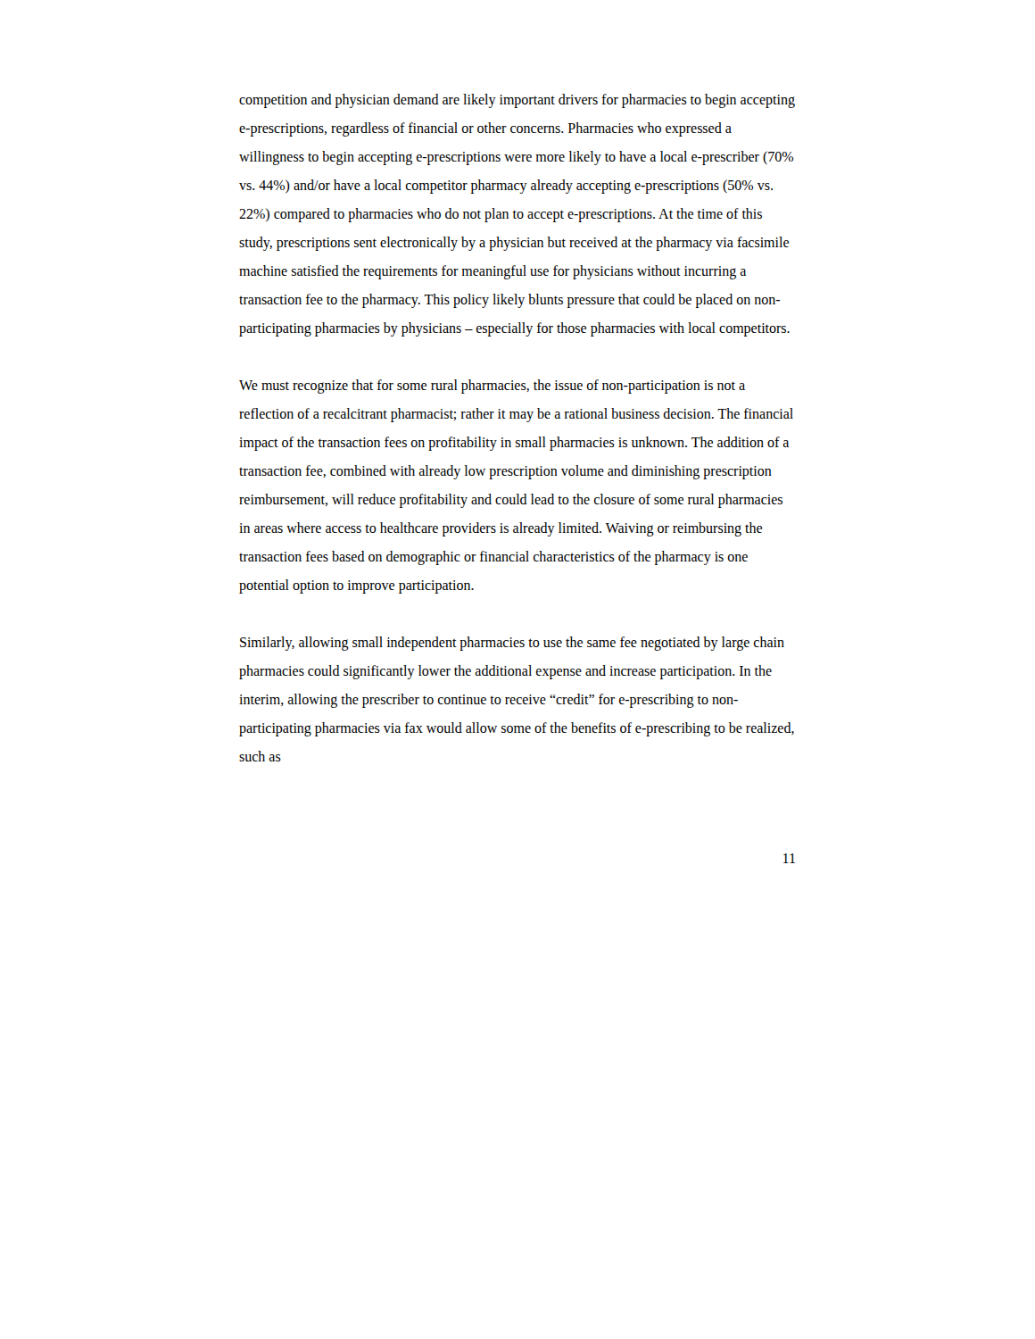competition and physician demand are likely important drivers for pharmacies to begin accepting e-prescriptions, regardless of financial or other concerns. Pharmacies who expressed a willingness to begin accepting e-prescriptions were more likely to have a local e-prescriber (70% vs. 44%) and/or have a local competitor pharmacy already accepting e-prescriptions (50% vs. 22%) compared to pharmacies who do not plan to accept e-prescriptions. At the time of this study, prescriptions sent electronically by a physician but received at the pharmacy via facsimile machine satisfied the requirements for meaningful use for physicians without incurring a transaction fee to the pharmacy. This policy likely blunts pressure that could be placed on non-participating pharmacies by physicians – especially for those pharmacies with local competitors.
We must recognize that for some rural pharmacies, the issue of non-participation is not a reflection of a recalcitrant pharmacist; rather it may be a rational business decision. The financial impact of the transaction fees on profitability in small pharmacies is unknown. The addition of a transaction fee, combined with already low prescription volume and diminishing prescription reimbursement, will reduce profitability and could lead to the closure of some rural pharmacies in areas where access to healthcare providers is already limited. Waiving or reimbursing the transaction fees based on demographic or financial characteristics of the pharmacy is one potential option to improve participation.
Similarly, allowing small independent pharmacies to use the same fee negotiated by large chain pharmacies could significantly lower the additional expense and increase participation. In the interim, allowing the prescriber to continue to receive “credit” for e-prescribing to non-participating pharmacies via fax would allow some of the benefits of e-prescribing to be realized, such as
11